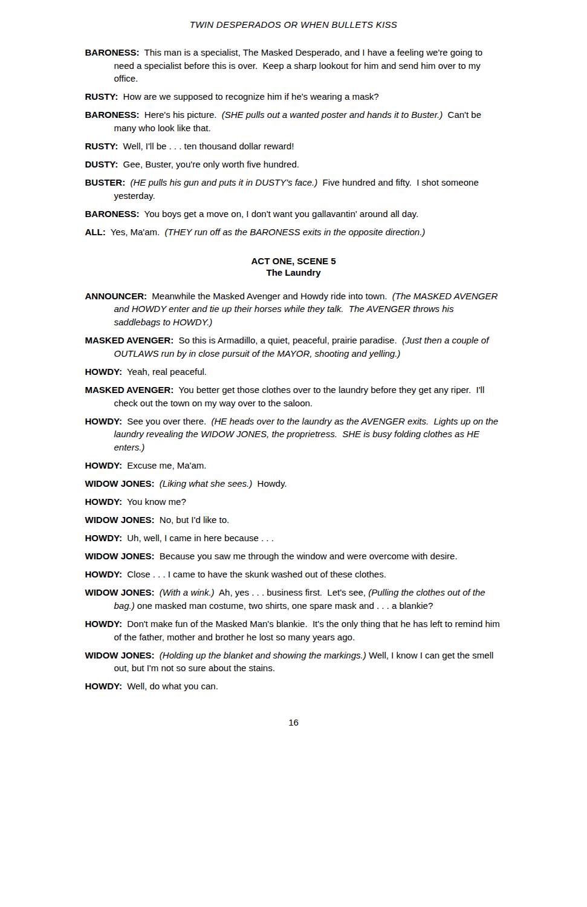TWIN DESPERADOS OR WHEN BULLETS KISS
Baroness: This man is a specialist, The Masked Desperado, and I have a feeling we're going to need a specialist before this is over. Keep a sharp lookout for him and send him over to my office.
Rusty: How are we supposed to recognize him if he's wearing a mask?
Baroness: Here's his picture. (SHE pulls out a wanted poster and hands it to Buster.) Can't be many who look like that.
Rusty: Well, I'll be . . . ten thousand dollar reward!
Dusty: Gee, Buster, you're only worth five hundred.
Buster: (HE pulls his gun and puts it in DUSTY's face.) Five hundred and fifty. I shot someone yesterday.
Baroness: You boys get a move on, I don't want you gallavantin' around all day.
All: Yes, Ma'am. (THEY run off as the BARONESS exits in the opposite direction.)
ACT ONE, SCENE 5
The Laundry
Announcer: Meanwhile the Masked Avenger and Howdy ride into town. (The MASKED AVENGER and HOWDY enter and tie up their horses while they talk. The AVENGER throws his saddlebags to HOWDY.)
Masked Avenger: So this is Armadillo, a quiet, peaceful, prairie paradise. (Just then a couple of OUTLAWS run by in close pursuit of the MAYOR, shooting and yelling.)
Howdy: Yeah, real peaceful.
Masked Avenger: You better get those clothes over to the laundry before they get any riper. I'll check out the town on my way over to the saloon.
Howdy: See you over there. (HE heads over to the laundry as the AVENGER exits. Lights up on the laundry revealing the WIDOW JONES, the proprietress. SHE is busy folding clothes as HE enters.)
Howdy: Excuse me, Ma'am.
Widow Jones: (Liking what she sees.) Howdy.
Howdy: You know me?
Widow Jones: No, but I'd like to.
Howdy: Uh, well, I came in here because . . .
Widow Jones: Because you saw me through the window and were overcome with desire.
Howdy: Close . . . I came to have the skunk washed out of these clothes.
Widow Jones: (With a wink.) Ah, yes . . . business first. Let's see, (Pulling the clothes out of the bag.) one masked man costume, two shirts, one spare mask and . . . a blankie?
Howdy: Don't make fun of the Masked Man's blankie. It's the only thing that he has left to remind him of the father, mother and brother he lost so many years ago.
Widow Jones: (Holding up the blanket and showing the markings.) Well, I know I can get the smell out, but I'm not so sure about the stains.
Howdy: Well, do what you can.
16